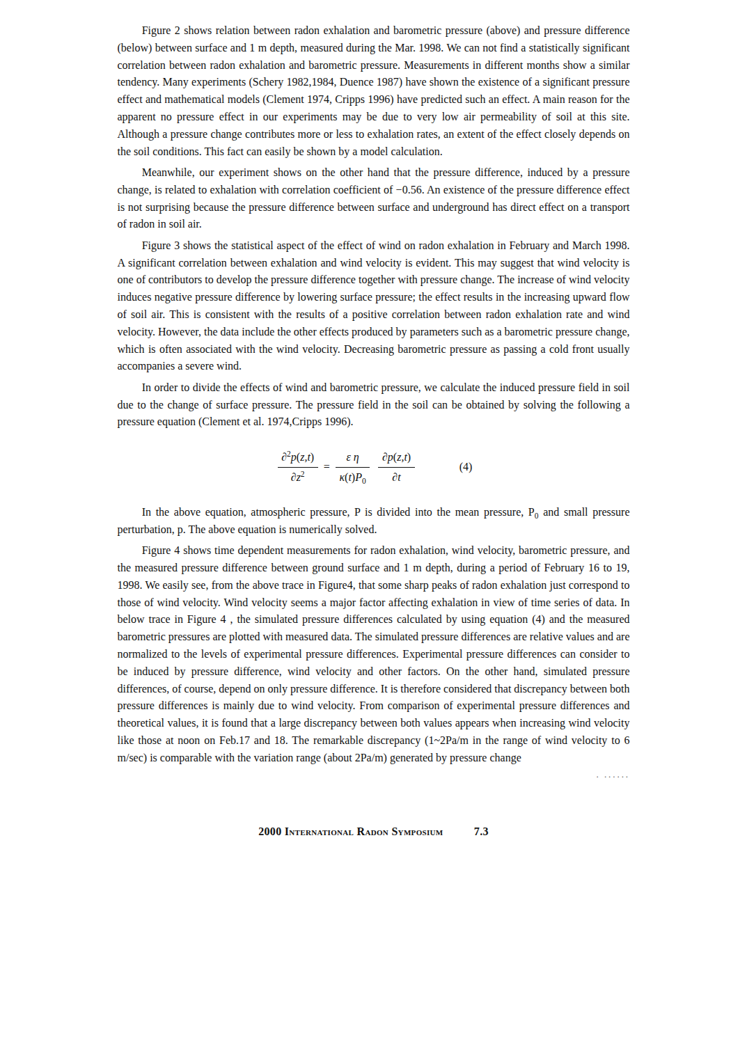Figure 2 shows relation between radon exhalation and barometric pressure (above) and pressure difference (below) between surface and 1 m depth, measured during the Mar. 1998. We can not find a statistically significant correlation between radon exhalation and barometric pressure. Measurements in different months show a similar tendency. Many experiments (Schery 1982,1984, Duence 1987) have shown the existence of a significant pressure effect and mathematical models (Clement 1974, Cripps 1996) have predicted such an effect. A main reason for the apparent no pressure effect in our experiments may be due to very low air permeability of soil at this site. Although a pressure change contributes more or less to exhalation rates, an extent of the effect closely depends on the soil conditions. This fact can easily be shown by a model calculation.
Meanwhile, our experiment shows on the other hand that the pressure difference, induced by a pressure change, is related to exhalation with correlation coefficient of −0.56. An existence of the pressure difference effect is not surprising because the pressure difference between surface and underground has direct effect on a transport of radon in soil air.
Figure 3 shows the statistical aspect of the effect of wind on radon exhalation in February and March 1998. A significant correlation between exhalation and wind velocity is evident. This may suggest that wind velocity is one of contributors to develop the pressure difference together with pressure change. The increase of wind velocity induces negative pressure difference by lowering surface pressure; the effect results in the increasing upward flow of soil air. This is consistent with the results of a positive correlation between radon exhalation rate and wind velocity. However, the data include the other effects produced by parameters such as a barometric pressure change, which is often associated with the wind velocity. Decreasing barometric pressure as passing a cold front usually accompanies a severe wind.
In order to divide the effects of wind and barometric pressure, we calculate the induced pressure field in soil due to the change of surface pressure. The pressure field in the soil can be obtained by solving the following a pressure equation (Clement et al. 1974,Cripps 1996).
∂2p(z,t) ∂z2 = ε η κ(t)P0 ∂p(z,t) ∂t (4)
In the above equation, atmospheric pressure, P is divided into the mean pressure, P0 and small pressure perturbation, p. The above equation is numerically solved.
Figure 4 shows time dependent measurements for radon exhalation, wind velocity, barometric pressure, and the measured pressure difference between ground surface and 1 m depth, during a period of February 16 to 19, 1998. We easily see, from the above trace in Figure4, that some sharp peaks of radon exhalation just correspond to those of wind velocity. Wind velocity seems a major factor affecting exhalation in view of time series of data. In below trace in Figure 4 , the simulated pressure differences calculated by using equation (4) and the measured barometric pressures are plotted with measured data. The simulated pressure differences are relative values and are normalized to the levels of experimental pressure differences. Experimental pressure differences can consider to be induced by pressure difference, wind velocity and other factors. On the other hand, simulated pressure differences, of course, depend on only pressure difference. It is therefore considered that discrepancy between both pressure differences is mainly due to wind velocity. From comparison of experimental pressure differences and theoretical values, it is found that a large discrepancy between both values appears when increasing wind velocity like those at noon on Feb.17 and 18. The remarkable discrepancy (1~2Pa/m in the range of wind velocity to 6 m/sec) is comparable with the variation range (about 2Pa/m) generated by pressure change
· ······
2000 International Radon Symposium 7.3